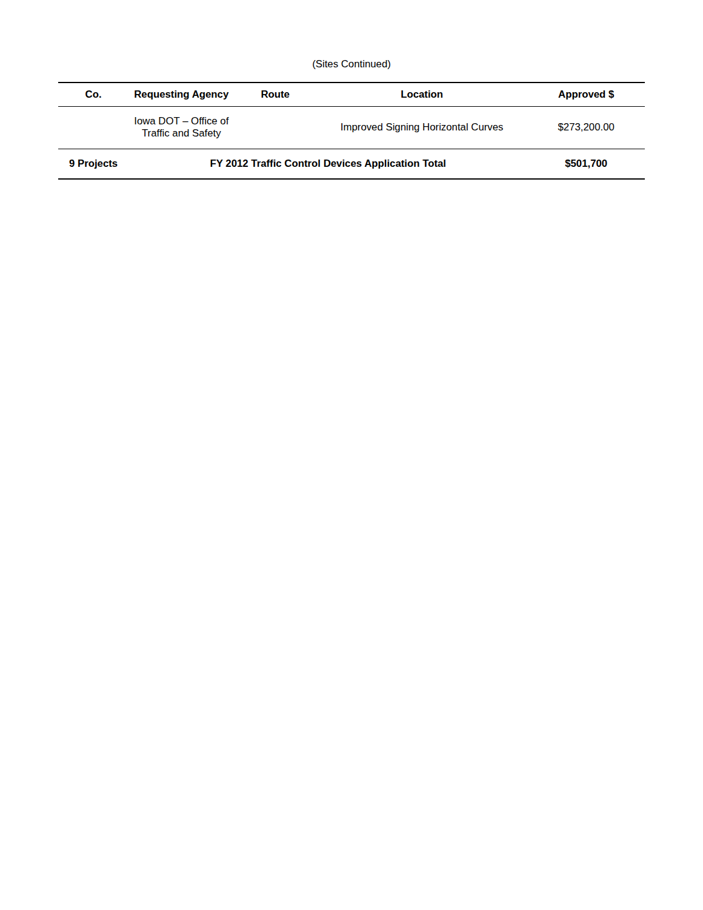(Sites Continued)
| Co. | Requesting Agency | Route | Location | Approved $ |
| --- | --- | --- | --- | --- |
| | Iowa DOT – Office of Traffic and Safety | | Improved Signing Horizontal Curves | $273,200.00 |
| 9 Projects | FY 2012 Traffic Control Devices Application Total | $501,700 |